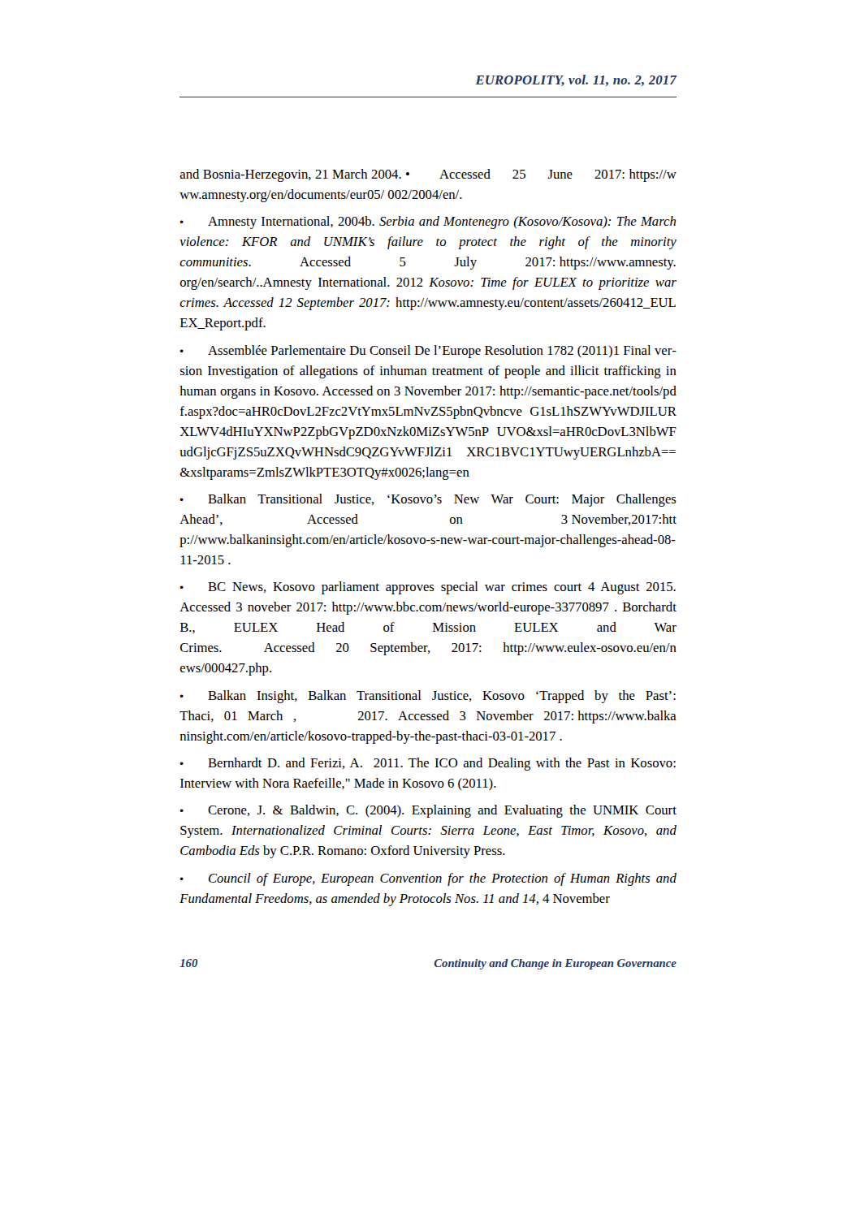EUROPOLITY, vol. 11, no. 2, 2017
and Bosnia-Herzegovin, 21 March 2004. • Accessed 25 June 2017: https://www.amnesty.org/en/documents/eur05/ 002/2004/en/.
Amnesty International, 2004b. Serbia and Montenegro (Kosovo/Kosova): The March violence: KFOR and UNMIK’s failure to protect the right of the minority communities. Accessed 5 July 2017: https://www.amnesty.org/en/search/..Amnesty International. 2012 Kosovo: Time for EULEX to prioritize war crimes. Accessed 12 September 2017: http://www.amnesty.eu/content/assets/260412_EULEX_Report.pdf.
Assemblée Parlementaire Du Conseil De l’Europe Resolution 1782 (2011)1 Final version Investigation of allegations of inhuman treatment of people and illicit trafficking in human organs in Kosovo. Accessed on 3 November 2017: http://semantic-pace.net/tools/pdf.aspx?doc=aHR0cDovL2Fzc2VtYmx5LmNvZS5pbnQvbncve G1sL1hSZWYvWDJILURXLWV4dHIuYXNwP2ZpbGVpZD0xNzk0MiZsYW5nP UVO&xsl=aHR0cDovL3NlbWFudGljcGFjZS5uZXQvWHNsdC9QZGYvWFJlZi1 XRC1BVC1YTUwyUERGLnhzbA==&xsltparams=ZmlsZWlkPTE3OTQy#x0026;lang=en
Balkan Transitional Justice, ‘Kosovo’s New War Court: Major Challenges Ahead’, Accessed on 3 November,2017:http://www.balkaninsight.com/en/article/kosovo-s-new-war-court-major-challenges-ahead-08-11-2015 .
BC News, Kosovo parliament approves special war crimes court 4 August 2015. Accessed 3 noveber 2017: http://www.bbc.com/news/world-europe-33770897 . Borchardt B., EULEX Head of Mission EULEX and War Crimes. Accessed 20 September, 2017: http://www.eulex-osovo.eu/en/news/000427.php.
Balkan Insight, Balkan Transitional Justice, Kosovo ‘Trapped by the Past’: Thaci, 01 March , 2017. Accessed 3 November 2017: https://www.balkaninsight.com/en/article/kosovo-trapped-by-the-past-thaci-03-01-2017 .
Bernhardt D. and Ferizi, A. 2011. The ICO and Dealing with the Past in Kosovo: Interview with Nora Raefeille," Made in Kosovo 6 (2011).
Cerone, J. & Baldwin, C. (2004). Explaining and Evaluating the UNMIK Court System. Internationalized Criminal Courts: Sierra Leone, East Timor, Kosovo, and Cambodia Eds by C.P.R. Romano: Oxford University Press.
Council of Europe, European Convention for the Protection of Human Rights and Fundamental Freedoms, as amended by Protocols Nos. 11 and 14, 4 November
160 Continuity and Change in European Governance